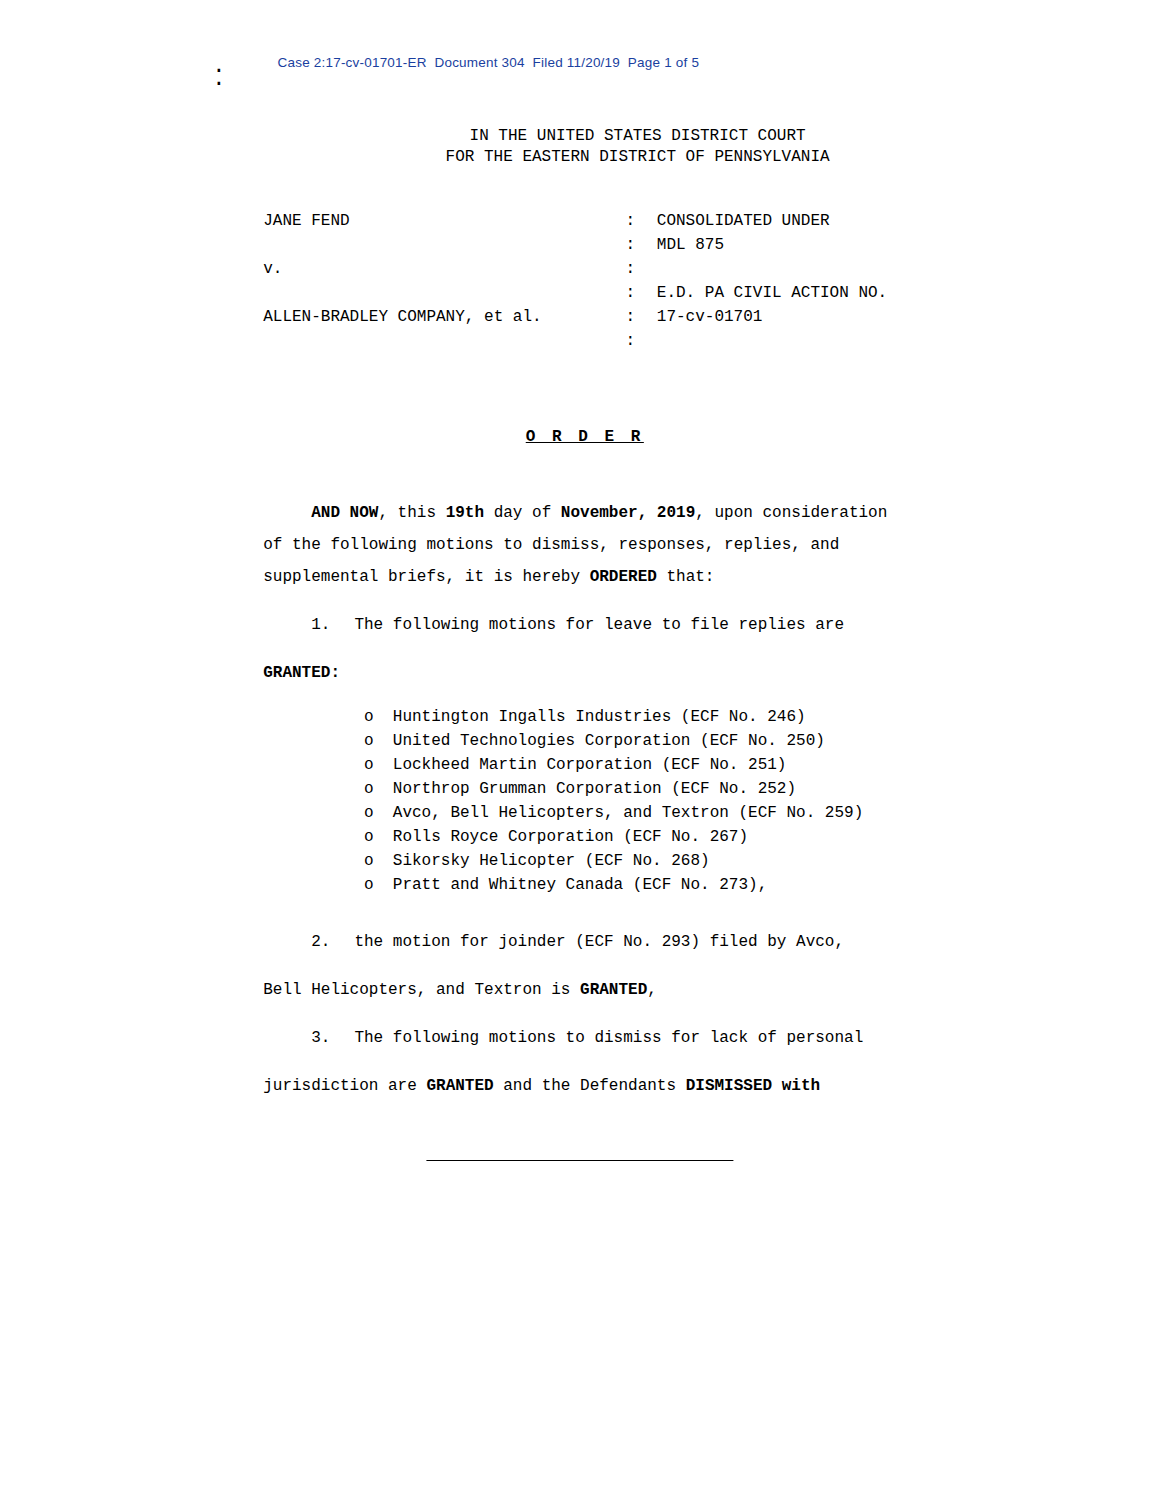.
.
Case 2:17-cv-01701-ER Document 304 Filed 11/20/19 Page 1 of 5
IN THE UNITED STATES DISTRICT COURT
FOR THE EASTERN DISTRICT OF PENNSYLVANIA
| JANE FEND | : | CONSOLIDATED UNDER |
| | : | MDL 875 |
| v. | : | |
| | : | E.D. PA CIVIL ACTION NO. |
| ALLEN-BRADLEY COMPANY, et al. | : | 17-cv-01701 |
| | : | |
O R D E R
AND NOW, this 19th day of November, 2019, upon consideration of the following motions to dismiss, responses, replies, and supplemental briefs, it is hereby ORDERED that:
1. The following motions for leave to file replies are
GRANTED:
Huntington Ingalls Industries (ECF No. 246)
United Technologies Corporation (ECF No. 250)
Lockheed Martin Corporation (ECF No. 251)
Northrop Grumman Corporation (ECF No. 252)
Avco, Bell Helicopters, and Textron (ECF No. 259)
Rolls Royce Corporation (ECF No. 267)
Sikorsky Helicopter (ECF No. 268)
Pratt and Whitney Canada (ECF No. 273),
2. the motion for joinder (ECF No. 293) filed by Avco,
Bell Helicopters, and Textron is GRANTED,
3. The following motions to dismiss for lack of personal
jurisdiction are GRANTED and the Defendants DISMISSED with